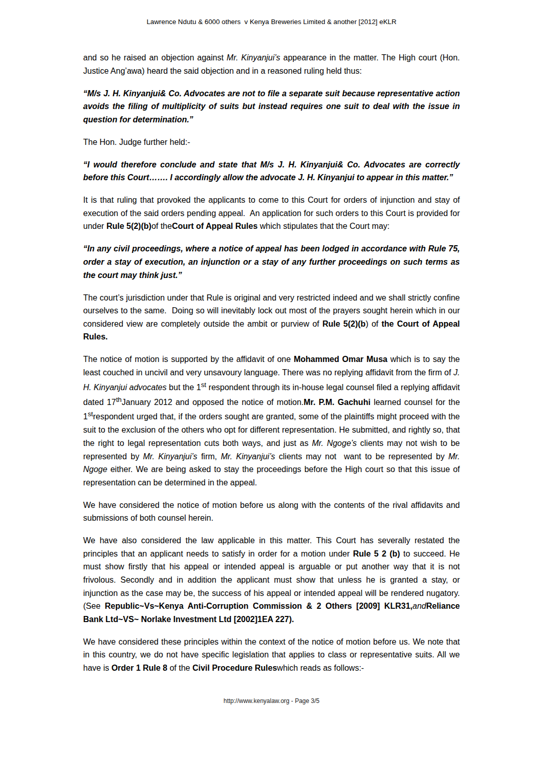Lawrence Ndutu & 6000 others v Kenya Breweries Limited & another [2012] eKLR
and so he raised an objection against Mr. Kinyanjui’s appearance in the matter. The High court (Hon. Justice Ang’awa) heard the said objection and in a reasoned ruling held thus:
“M/s J. H. Kinyanjui& Co. Advocates are not to file a separate suit because representative action avoids the filing of multiplicity of suits but instead requires one suit to deal with the issue in question for determination.”
The Hon. Judge further held:-
“I would therefore conclude and state that M/s J. H. Kinyanjui& Co. Advocates are correctly before this Court……. I accordingly allow the advocate J. H. Kinyanjui to appear in this matter.”
It is that ruling that provoked the applicants to come to this Court for orders of injunction and stay of execution of the said orders pending appeal. An application for such orders to this Court is provided for under Rule 5(2)(b) of theCourt of Appeal Rules which stipulates that the Court may:
“In any civil proceedings, where a notice of appeal has been lodged in accordance with Rule 75, order a stay of execution, an injunction or a stay of any further proceedings on such terms as the court may think just.”
The court’s jurisdiction under that Rule is original and very restricted indeed and we shall strictly confine ourselves to the same. Doing so will inevitably lock out most of the prayers sought herein which in our considered view are completely outside the ambit or purview of Rule 5(2)(b) of the Court of Appeal Rules.
The notice of motion is supported by the affidavit of one Mohammed Omar Musa which is to say the least couched in uncivil and very unsavoury language. There was no replying affidavit from the firm of J. H. Kinyanjui advocates but the 1st respondent through its in-house legal counsel filed a replying affidavit dated 17thJanuary 2012 and opposed the notice of motion.Mr. P.M. Gachuhi learned counsel for the 1strespondent urged that, if the orders sought are granted, some of the plaintiffs might proceed with the suit to the exclusion of the others who opt for different representation. He submitted, and rightly so, that the right to legal representation cuts both ways, and just as Mr. Ngoge’s clients may not wish to be represented by Mr. Kinyanjui’s firm, Mr. Kinyanjui’s clients may not want to be represented by Mr. Ngoge either. We are being asked to stay the proceedings before the High court so that this issue of representation can be determined in the appeal.
We have considered the notice of motion before us along with the contents of the rival affidavits and submissions of both counsel herein.
We have also considered the law applicable in this matter. This Court has severally restated the principles that an applicant needs to satisfy in order for a motion under Rule 5 2 (b) to succeed. He must show firstly that his appeal or intended appeal is arguable or put another way that it is not frivolous. Secondly and in addition the applicant must show that unless he is granted a stay, or injunction as the case may be, the success of his appeal or intended appeal will be rendered nugatory. (See Republic~Vs~Kenya Anti-Corruption Commission & 2 Others [2009] KLR31, and Reliance Bank Ltd~VS~ Norlake Investment Ltd [2002]1EA 227).
We have considered these principles within the context of the notice of motion before us. We note that in this country, we do not have specific legislation that applies to class or representative suits. All we have is Order 1 Rule 8 of the Civil Procedure Ruleswhich reads as follows:-
http://www.kenyalaw.org - Page 3/5